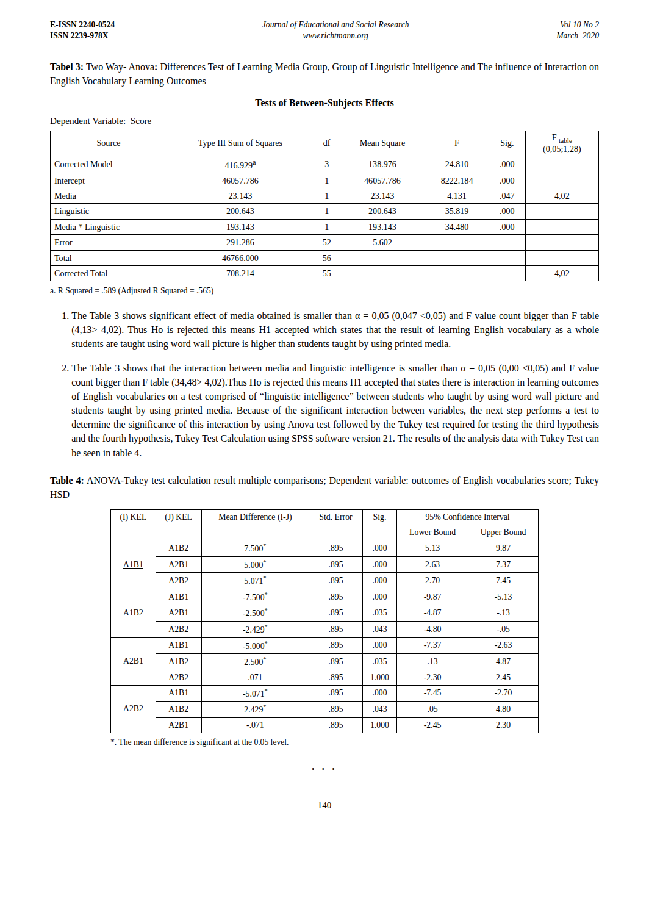E-ISSN 2240-0524
ISSN 2239-978X
Journal of Educational and Social Research
www.richtmann.org
Vol 10 No 2
March 2020
Tabel 3: Two Way- Anova: Differences Test of Learning Media Group, Group of Linguistic Intelligence and The influence of Interaction on English Vocabulary Learning Outcomes
Tests of Between-Subjects Effects
Dependent Variable: Score
| Source | Type III Sum of Squares | df | Mean Square | F | Sig. | F table (0,05;1,28) |
| --- | --- | --- | --- | --- | --- | --- |
| Corrected Model | 416.929 a | 3 | 138.976 | 24.810 | .000 | |
| Intercept | 46057.786 | 1 | 46057.786 | 8222.184 | .000 | |
| Media | 23.143 | 1 | 23.143 | 4.131 | .047 | 4,02 |
| Linguistic | 200.643 | 1 | 200.643 | 35.819 | .000 | |
| Media * Linguistic | 193.143 | 1 | 193.143 | 34.480 | .000 | |
| Error | 291.286 | 52 | 5.602 | | | |
| Total | 46766.000 | 56 | | | | |
| Corrected Total | 708.214 | 55 | | | | 4,02 |
a. R Squared = .589 (Adjusted R Squared = .565)
The Table 3 shows significant effect of media obtained is smaller than α = 0,05 (0,047 <0,05) and F value count bigger than F table (4,13> 4,02). Thus Ho is rejected this means H1 accepted which states that the result of learning English vocabulary as a whole students are taught using word wall picture is higher than students taught by using printed media.
The Table 3 shows that the interaction between media and linguistic intelligence is smaller than α = 0,05 (0,00 <0,05) and F value count bigger than F table (34,48> 4,02).Thus Ho is rejected this means H1 accepted that states there is interaction in learning outcomes of English vocabularies on a test comprised of “linguistic intelligence” between students who taught by using word wall picture and students taught by using printed media. Because of the significant interaction between variables, the next step performs a test to determine the significance of this interaction by using Anova test followed by the Tukey test required for testing the third hypothesis and the fourth hypothesis, Tukey Test Calculation using SPSS software version 21. The results of the analysis data with Tukey Test can be seen in table 4.
Table 4: ANOVA-Tukey test calculation result multiple comparisons; Dependent variable: outcomes of English vocabularies score; Tukey HSD
| (I) KEL | (J) KEL | Mean Difference (I-J) | Std. Error | Sig. | 95% Confidence Interval |
| --- | --- | --- | --- | --- | --- |
| | | | | | Lower Bound | Upper Bound |
| A1B1 | A1B2 | 7.500 * | .895 | .000 | 5.13 | 9.87 |
| A2B1 | 5.000 * | .895 | .000 | 2.63 | 7.37 |
| A2B2 | 5.071 * | .895 | .000 | 2.70 | 7.45 |
| A1B2 | A1B1 | -7.500 * | .895 | .000 | -9.87 | -5.13 |
| A2B1 | -2.500 * | .895 | .035 | -4.87 | -.13 |
| A2B2 | -2.429 * | .895 | .043 | -4.80 | -.05 |
| A2B1 | A1B1 | -5.000 * | .895 | .000 | -7.37 | -2.63 |
| A1B2 | 2.500 * | .895 | .035 | .13 | 4.87 |
| A2B2 | .071 | .895 | 1.000 | -2.30 | 2.45 |
| A2B2 | A1B1 | -5.071 * | .895 | .000 | -7.45 | -2.70 |
| A1B2 | 2.429 * | .895 | .043 | .05 | 4.80 |
| A2B1 | -.071 | .895 | 1.000 | -2.45 | 2.30 |
*. The mean difference is significant at the 0.05 level.
• • •
140